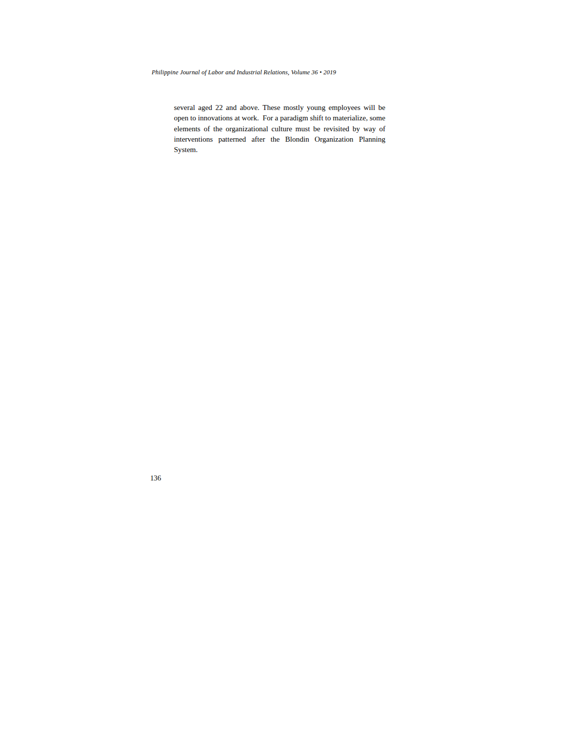Philippine Journal of Labor and Industrial Relations, Volume 36 • 2019
several aged 22 and above. These mostly young employees will be open to innovations at work. For a paradigm shift to materialize, some elements of the organizational culture must be revisited by way of interventions patterned after the Blondin Organization Planning System.
136